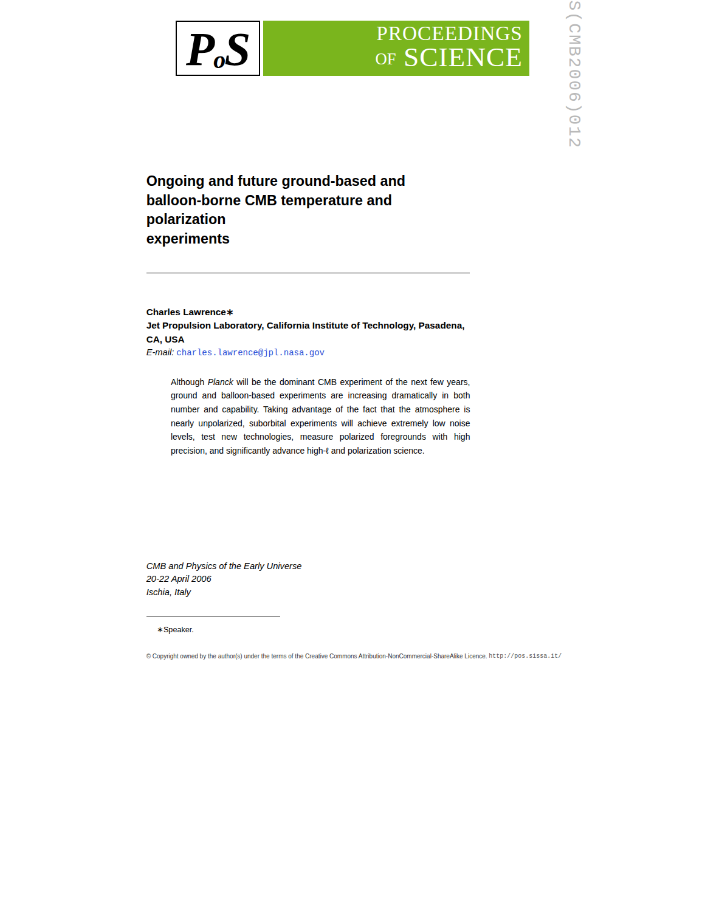PoS
PROCEEDINGS
OF SCIENCE
PoS(CMB2006)012
Ongoing and future ground-based and
balloon-borne CMB temperature and polarization
experiments
Charles Lawrence∗
Jet Propulsion Laboratory, California Institute of Technology, Pasadena, CA, USA
E-mail: charles.lawrence@jpl.nasa.gov
Although Planck will be the dominant CMB experiment of the next few years, ground and balloon-based experiments are increasing dramatically in both number and capability. Taking advantage of the fact that the atmosphere is nearly unpolarized, suborbital experiments will achieve extremely low noise levels, test new technologies, measure polarized foregrounds with high precision, and significantly advance high-ℓ and polarization science.
CMB and Physics of the Early Universe
20-22 April 2006
Ischia, Italy
∗Speaker.
http://pos.sissa.it/ © Copyright owned by the author(s) under the terms of the Creative Commons Attribution-NonCommercial-ShareAlike Licence.